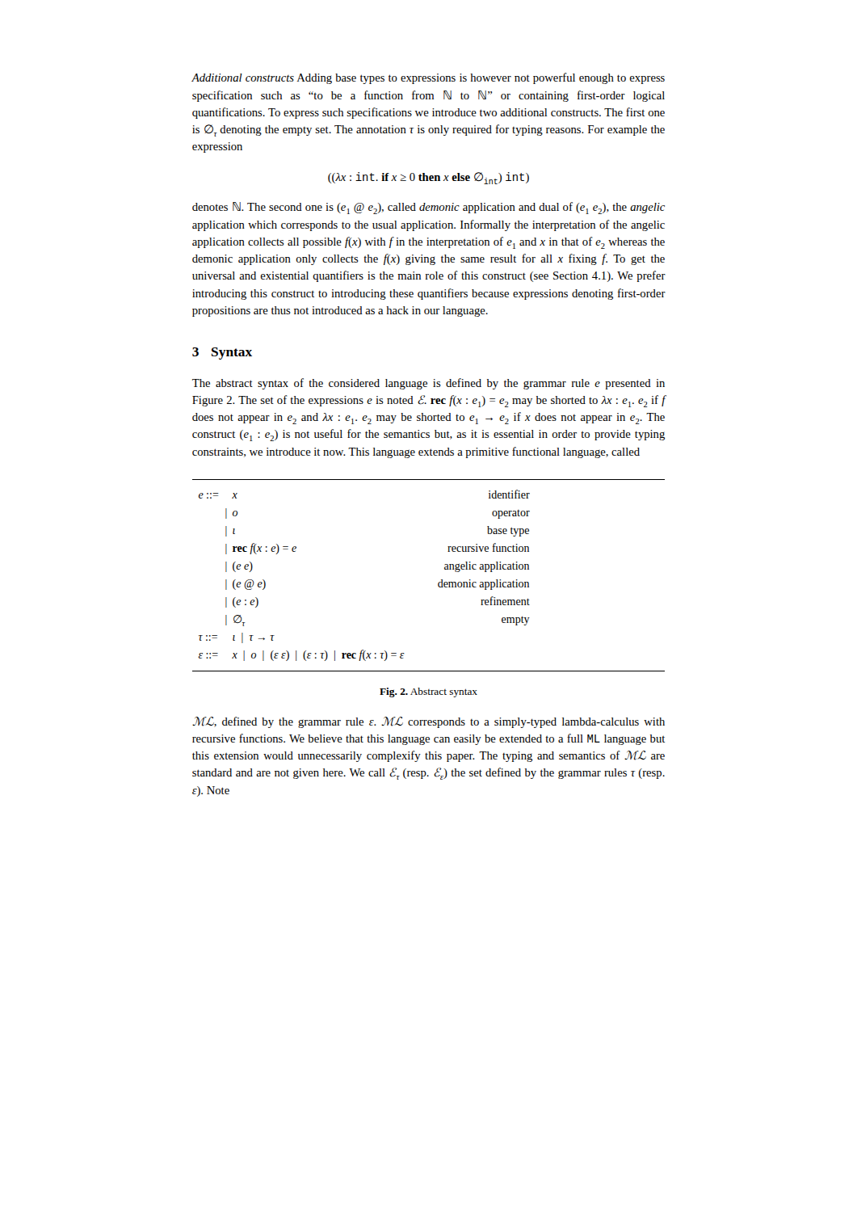Additional constructs Adding base types to expressions is however not powerful enough to express specification such as “to be a function from ℕ to ℕ” or containing first-order logical quantifications. To express such specifications we introduce two additional constructs. The first one is ∅τ denoting the empty set. The annotation τ is only required for typing reasons. For example the expression
((λx : int. if x ≥ 0 then x else ∅int) int)
denotes ℕ. The second one is (e1 @ e2), called demonic application and dual of (e1 e2), the angelic application which corresponds to the usual application. Informally the interpretation of the angelic application collects all possible f(x) with f in the interpretation of e1 and x in that of e2 whereas the demonic application only collects the f(x) giving the same result for all x fixing f. To get the universal and existential quantifiers is the main role of this construct (see Section 4.1). We prefer introducing this construct to introducing these quantifiers because expressions denoting first-order propositions are thus not introduced as a hack in our language.
3 Syntax
The abstract syntax of the considered language is defined by the grammar rule e presented in Figure 2. The set of the expressions e is noted ℰ. rec f(x : e1) = e2 may be shorted to λx : e1. e2 if f does not appear in e2 and λx : e1. e2 may be shorted to e1 → e2 if x does not appear in e2. The construct (e1 : e2) is not useful for the semantics but, as it is essential in order to provide typing constraints, we introduce it now. This language extends a primitive functional language, called
| e ::= | | x | identifier |
| | / | o | operator |
| | / | ι | base type |
| | / | rec f ( x : e ) = e | recursive function |
| | / | ( e e ) | angelic application |
| | / | ( e @ e ) | demonic application |
| | / | ( e : e ) | refinement |
| | / | ∅ τ | empty |
| τ ::= | | ι / τ → τ | |
| ε ::= | | x / o / ( ε ε ) / ( ε : τ ) / rec f ( x : τ ) = ε | |
Fig. 2. Abstract syntax
ℳℒ, defined by the grammar rule ε. ℳℒ corresponds to a simply-typed lambda-calculus with recursive functions. We believe that this language can easily be extended to a full ML language but this extension would unnecessarily complexify this paper. The typing and semantics of ℳℒ are standard and are not given here. We call ℰτ (resp. ℰε) the set defined by the grammar rules τ (resp. ε). Note